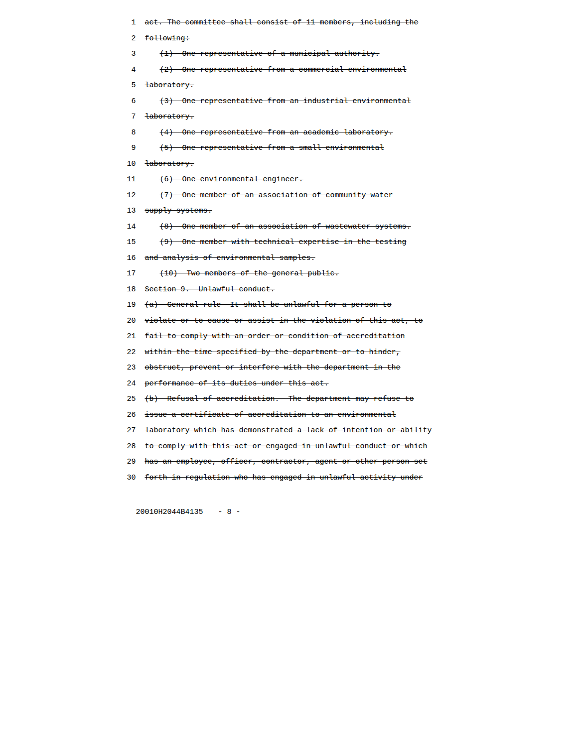act. The committee shall consist of 11 members, including the
following:
(1) One representative of a municipal authority.
(2) One representative from a commercial environmental
laboratory.
(3) One representative from an industrial environmental
laboratory.
(4) One representative from an academic laboratory.
(5) One representative from a small environmental
laboratory.
(6) One environmental engineer.
(7) One member of an association of community water
supply systems.
(8) One member of an association of wastewater systems.
(9) One member with technical expertise in the testing
and analysis of environmental samples.
(10) Two members of the general public.
Section 9. Unlawful conduct.
(a) General rule--It shall be unlawful for a person to
violate or to cause or assist in the violation of this act, to
fail to comply with an order or condition of accreditation
within the time specified by the department or to hinder,
obstruct, prevent or interfere with the department in the
performance of its duties under this act.
(b) Refusal of accreditation.--The department may refuse to
issue a certificate of accreditation to an environmental
laboratory which has demonstrated a lack of intention or ability
to comply with this act or engaged in unlawful conduct or which
has an employee, officer, contractor, agent or other person set
forth in regulation who has engaged in unlawful activity under
20010H2044B4135 - 8 -